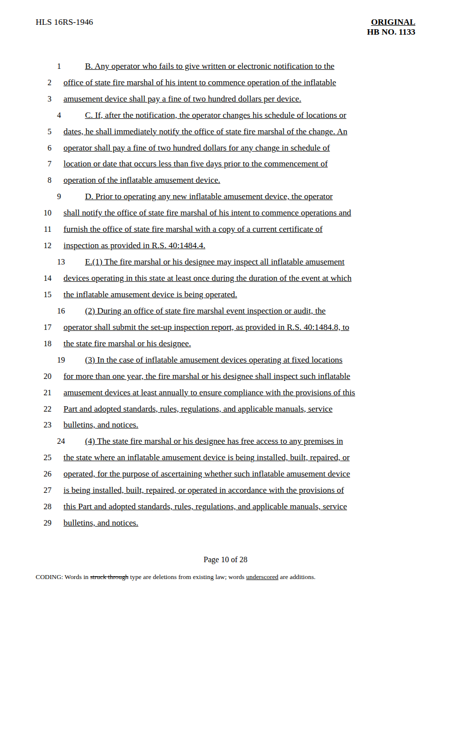HLS 16RS-1946
ORIGINAL
HB NO. 1133
B. Any operator who fails to give written or electronic notification to the
office of state fire marshal of his intent to commence operation of the inflatable
amusement device shall pay a fine of two hundred dollars per device.
C. If, after the notification, the operator changes his schedule of locations or
dates, he shall immediately notify the office of state fire marshal of the change. An
operator shall pay a fine of two hundred dollars for any change in schedule of
location or date that occurs less than five days prior to the commencement of
operation of the inflatable amusement device.
D. Prior to operating any new inflatable amusement device, the operator
shall notify the office of state fire marshal of his intent to commence operations and
furnish the office of state fire marshal with a copy of a current certificate of
inspection as provided in R.S. 40:1484.4.
E.(1) The fire marshal or his designee may inspect all inflatable amusement
devices operating in this state at least once during the duration of the event at which
the inflatable amusement device is being operated.
(2) During an office of state fire marshal event inspection or audit, the
operator shall submit the set-up inspection report, as provided in R.S. 40:1484.8, to
the state fire marshal or his designee.
(3) In the case of inflatable amusement devices operating at fixed locations
for more than one year, the fire marshal or his designee shall inspect such inflatable
amusement devices at least annually to ensure compliance with the provisions of this
Part and adopted standards, rules, regulations, and applicable manuals, service
bulletins, and notices.
(4) The state fire marshal or his designee has free access to any premises in
the state where an inflatable amusement device is being installed, built, repaired, or
operated, for the purpose of ascertaining whether such inflatable amusement device
is being installed, built, repaired, or operated in accordance with the provisions of
this Part and adopted standards, rules, regulations, and applicable manuals, service
bulletins, and notices.
Page 10 of 28
CODING: Words in struck through type are deletions from existing law; words underscored are additions.